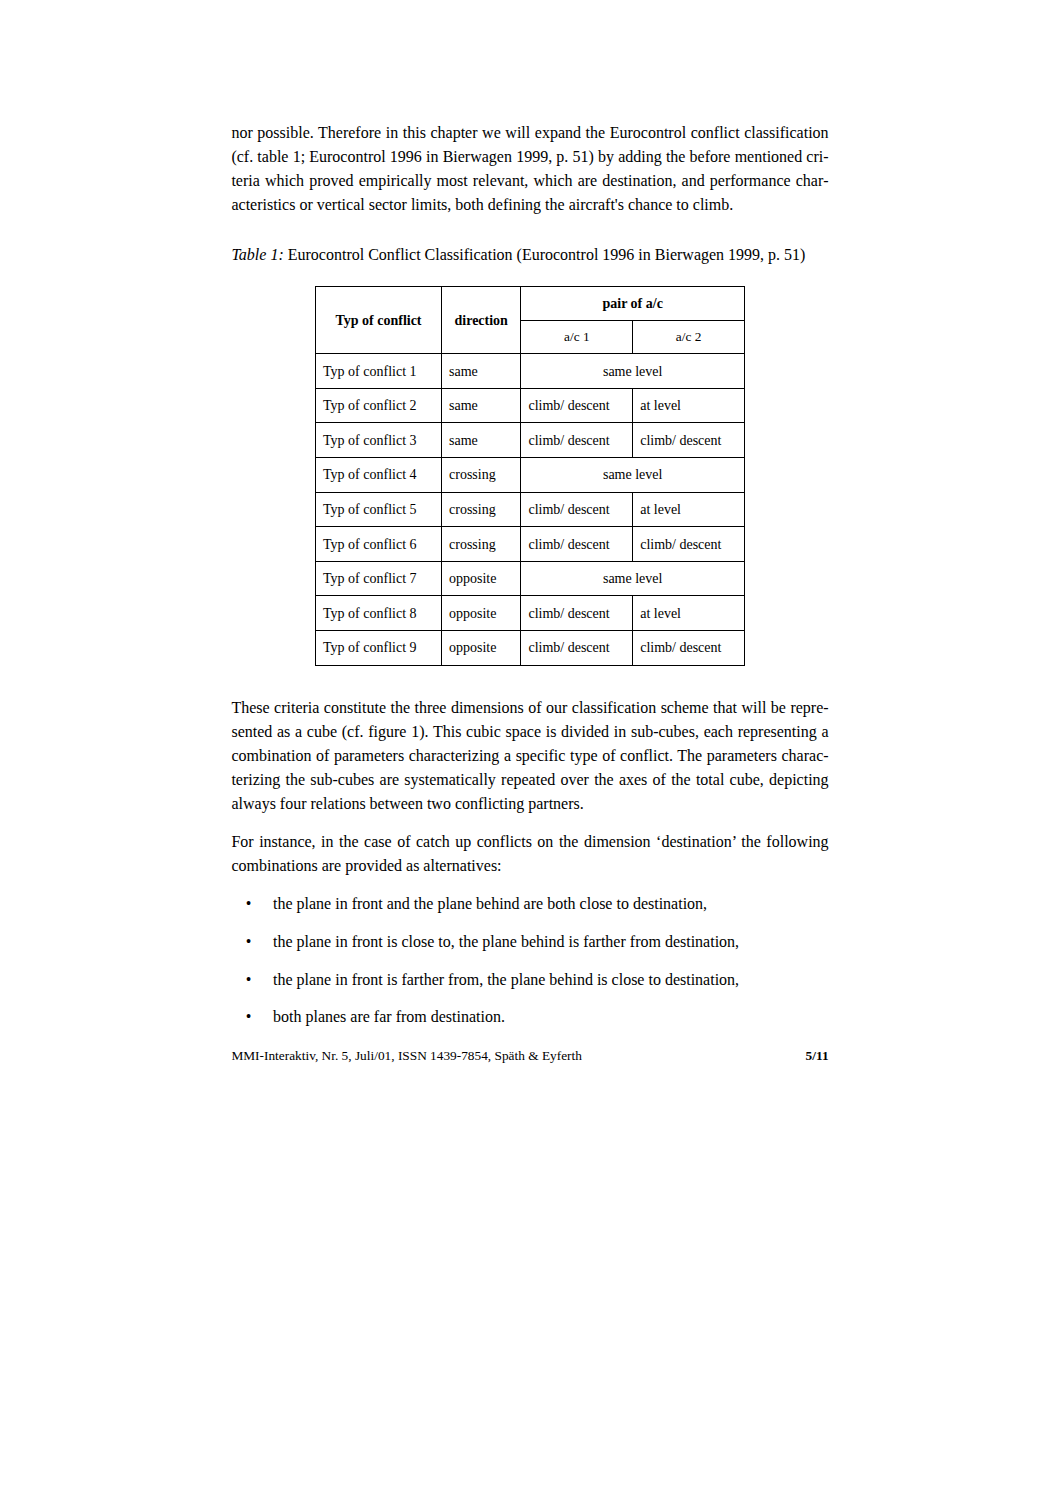nor possible. Therefore in this chapter we will expand the Eurocontrol conflict classification (cf. table 1; Eurocontrol 1996 in Bierwagen 1999, p. 51) by adding the before mentioned criteria which proved empirically most relevant, which are destination, and performance characteristics or vertical sector limits, both defining the aircraft's chance to climb.
Table 1: Eurocontrol Conflict Classification (Eurocontrol 1996 in Bierwagen 1999, p. 51)
| Typ of conflict | direction | pair of a/c |
| --- | --- | --- |
| a/c 1 | a/c 2 |
| Typ of conflict 1 | same | same level |
| Typ of conflict 2 | same | climb/ descent | at level |
| Typ of conflict 3 | same | climb/ descent | climb/ descent |
| Typ of conflict 4 | crossing | same level |
| Typ of conflict 5 | crossing | climb/ descent | at level |
| Typ of conflict 6 | crossing | climb/ descent | climb/ descent |
| Typ of conflict 7 | opposite | same level |
| Typ of conflict 8 | opposite | climb/ descent | at level |
| Typ of conflict 9 | opposite | climb/ descent | climb/ descent |
These criteria constitute the three dimensions of our classification scheme that will be represented as a cube (cf. figure 1). This cubic space is divided in sub-cubes, each representing a combination of parameters characterizing a specific type of conflict. The parameters characterizing the sub-cubes are systematically repeated over the axes of the total cube, depicting always four relations between two conflicting partners.
For instance, in the case of catch up conflicts on the dimension ‘destination’ the following combinations are provided as alternatives:
the plane in front and the plane behind are both close to destination,
the plane in front is close to, the plane behind is farther from destination,
the plane in front is farther from, the plane behind is close to destination,
both planes are far from destination.
MMI-Interaktiv, Nr. 5, Juli/01, ISSN 1439-7854, Späth & Eyferth 5/11